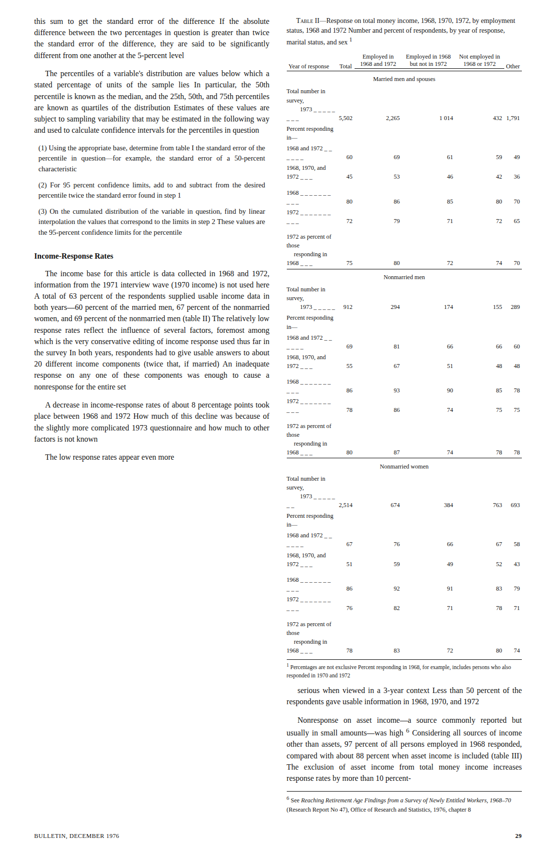this sum to get the standard error of the difference If the absolute difference between the two percentages in question is greater than twice the standard error of the difference, they are said to be significantly different from one another at the 5-percent level
The percentiles of a variable's distribution are values below which a stated percentage of units of the sample lies In particular, the 50th percentile is known as the median, and the 25th, 50th, and 75th percentiles are known as quartiles of the distribution Estimates of these values are subject to sampling variability that may be estimated in the following way and used to calculate confidence intervals for the percentiles in question
(1) Using the appropriate base, determine from table I the standard error of the percentile in question—for example, the standard error of a 50-percent characteristic
(2) For 95 percent confidence limits, add to and subtract from the desired percentile twice the standard error found in step 1
(3) On the cumulated distribution of the variable in question, find by linear interpolation the values that correspond to the limits in step 2 These values are the 95-percent confidence limits for the percentile
Income-Response Rates
The income base for this article is data collected in 1968 and 1972, information from the 1971 interview wave (1970 income) is not used here A total of 63 percent of the respondents supplied usable income data in both years—60 percent of the married men, 67 percent of the nonmarried women, and 69 percent of the nonmarried men (table II) The relatively low response rates reflect the influence of several factors, foremost among which is the very conservative editing of income response used thus far in the survey In both years, respondents had to give usable answers to about 20 different income components (twice that, if married) An inadequate response on any one of these components was enough to cause a nonresponse for the entire set
A decrease in income-response rates of about 8 percentage points took place between 1968 and 1972 How much of this decline was because of the slightly more complicated 1973 questionnaire and how much to other factors is not known
The low response rates appear even more
Table II—Response on total money income, 1968, 1970, 1972, by employment status, 1968 and 1972 Number and percent of respondents, by year of response, marital status, and sex 1
| Year of response | Total | Employed in 1968 and 1972 | Employed in 1968 but not in 1972 | Not employed in 1968 or 1972 | Other |
| --- | --- | --- | --- | --- | --- |
| Married men and spouses |
| Total number in survey, 1973 _ _ _ _ _ _ _ _ | 5,502 | 2,265 | 1 014 | 432 | 1,791 |
| Percent responding in— | |
| 1968 and 1972 _ _ _ _ _ _ | 60 | 69 | 61 | 59 | 49 |
| 1968, 1970, and 1972 _ _ _ | 45 | 53 | 46 | 42 | 36 |
| 1968 _ _ _ _ _ _ _ _ _ _ | 80 | 86 | 85 | 80 | 70 |
| 1972 _ _ _ _ _ _ _ _ _ _ | 72 | 79 | 71 | 72 | 65 |
| 1972 as percent of those responding in 1968 _ _ _ | 75 | 80 | 72 | 74 | 70 |
| Nonmarried men |
| Total number in survey, 1973 _ _ _ _ _ | 912 | 294 | 174 | 155 | 289 |
| Percent responding in— | |
| 1968 and 1972 _ _ _ _ _ _ | 69 | 81 | 66 | 66 | 60 |
| 1968, 1970, and 1972 _ _ _ | 55 | 67 | 51 | 48 | 48 |
| 1968 _ _ _ _ _ _ _ _ _ _ | 86 | 93 | 90 | 85 | 78 |
| 1972 _ _ _ _ _ _ _ _ _ _ | 78 | 86 | 74 | 75 | 75 |
| 1972 as percent of those responding in 1968 _ _ _ | 80 | 87 | 74 | 78 | 78 |
| Nonmarried women |
| Total number in survey, 1973 _ _ _ _ _ _ _ | 2,514 | 674 | 384 | 763 | 693 |
| Percent responding in— | |
| 1968 and 1972 _ _ _ _ _ _ | 67 | 76 | 66 | 67 | 58 |
| 1968, 1970, and 1972 _ _ _ | 51 | 59 | 49 | 52 | 43 |
| 1968 _ _ _ _ _ _ _ _ _ _ | 86 | 92 | 91 | 83 | 79 |
| 1972 _ _ _ _ _ _ _ _ _ _ | 76 | 82 | 71 | 78 | 71 |
| 1972 as percent of those responding in 1968 _ _ _ | 78 | 83 | 72 | 80 | 74 |
1 Percentages are not exclusive Percent responding in 1968, for example, includes persons who also responded in 1970 and 1972
serious when viewed in a 3-year context Less than 50 percent of the respondents gave usable information in 1968, 1970, and 1972
Nonresponse on asset income—a source commonly reported but usually in small amounts—was high 6 Considering all sources of income other than assets, 97 percent of all persons employed in 1968 responded, compared with about 88 percent when asset income is included (table III) The exclusion of asset income from total money income increases response rates by more than 10 percent-
6 See Reaching Retirement Age Findings from a Survey of Newly Entitled Workers, 1968–70 (Research Report No 47), Office of Research and Statistics, 1976, chapter 8
BULLETIN, DECEMBER 1976 29